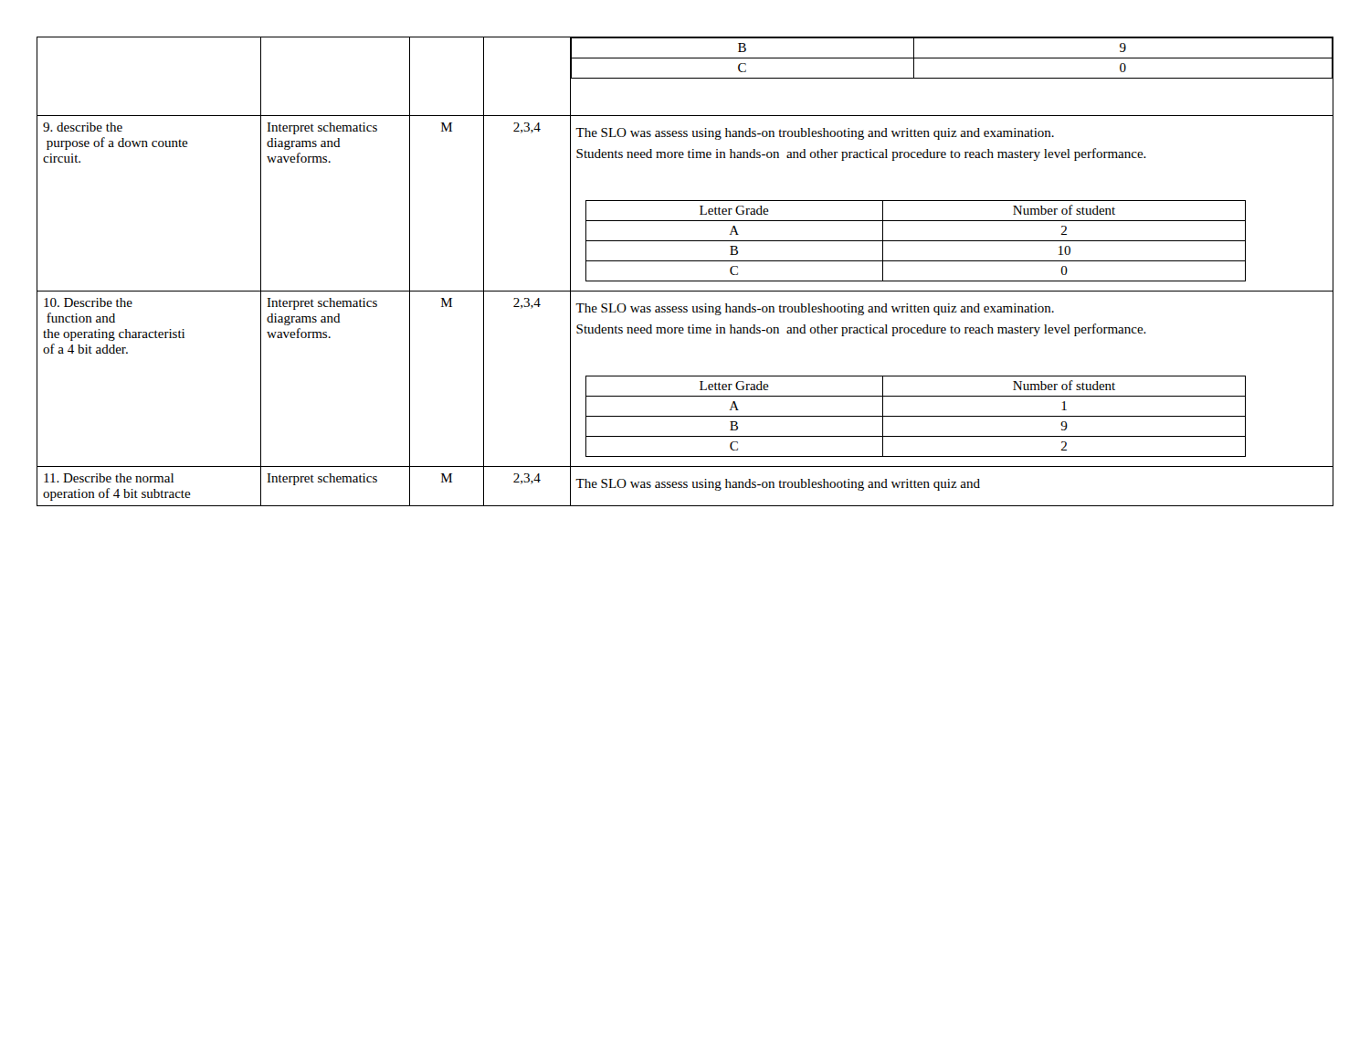| | | | | / B / 9 / / C / 0 / |
| 9. describe the purpose of a down counte circuit. | Interpret schematics diagrams and waveforms. | M | 2,3,4 | The SLO was assess using hands-on troubleshooting and written quiz and examination. Students need more time in hands-on and other practical procedure to reach mastery level performance. / Letter Grade / Number of student / / A / 2 / / B / 10 / / C / 0 / |
| 10. Describe the function and the operating characteristi of a 4 bit adder. | Interpret schematics diagrams and waveforms. | M | 2,3,4 | The SLO was assess using hands-on troubleshooting and written quiz and examination. Students need more time in hands-on and other practical procedure to reach mastery level performance. / Letter Grade / Number of student / / A / 1 / / B / 9 / / C / 2 / |
| 11. Describe the normal operation of 4 bit subtracte | Interpret schematics | M | 2,3,4 | The SLO was assess using hands-on troubleshooting and written quiz and |